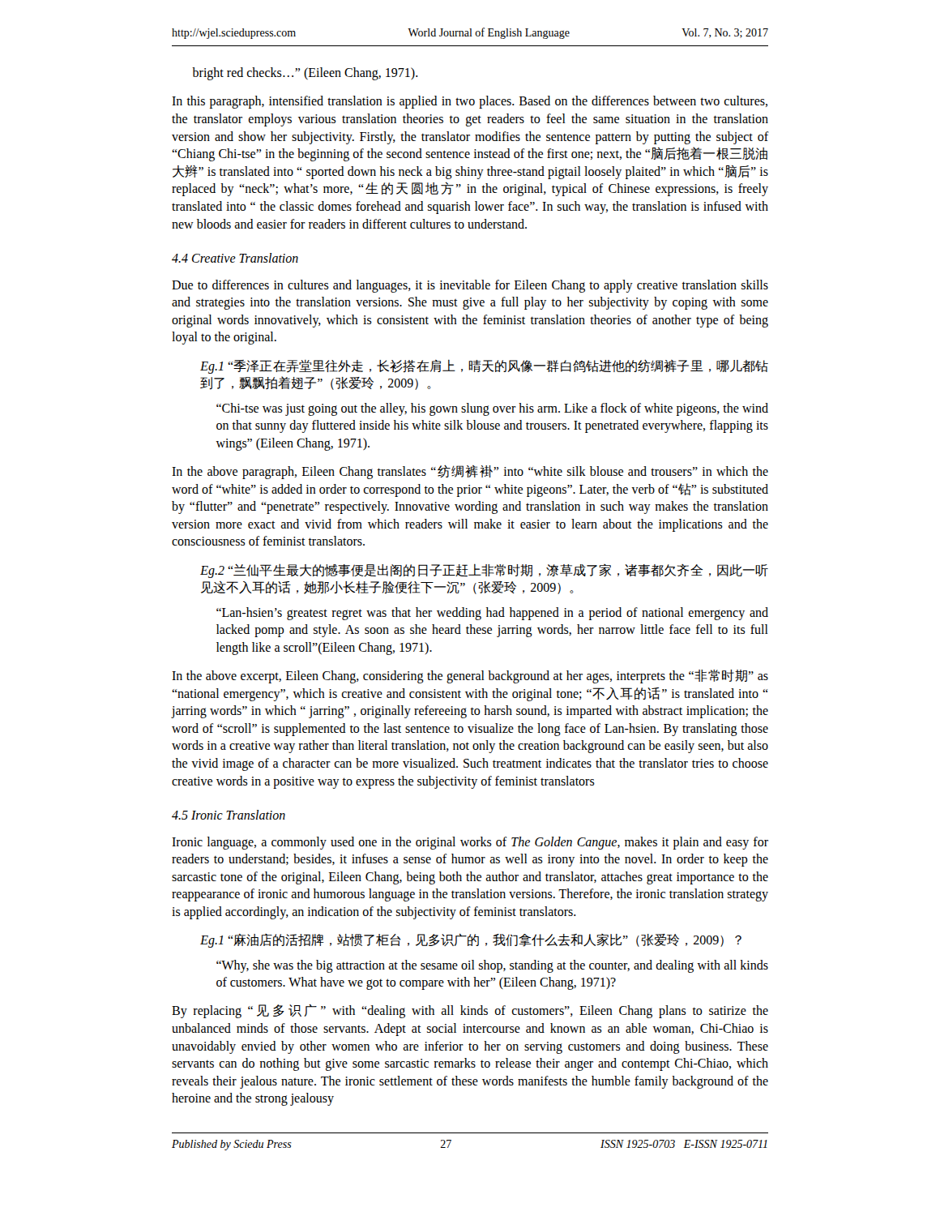http://wjel.sciedupress.com World Journal of English Language Vol. 7, No. 3; 2017
bright red checks…” (Eileen Chang, 1971).
In this paragraph, intensified translation is applied in two places. Based on the differences between two cultures, the translator employs various translation theories to get readers to feel the same situation in the translation version and show her subjectivity. Firstly, the translator modifies the sentence pattern by putting the subject of “Chiang Chi-tse” in the beginning of the second sentence instead of the first one; next, the “脑后拖着一根三脱油大辫” is translated into “ sported down his neck a big shiny three-stand pigtail loosely plaited” in which “脑后” is replaced by “neck”; what’s more, “生的天圆地方” in the original, typical of Chinese expressions, is freely translated into “ the classic domes forehead and squarish lower face”. In such way, the translation is infused with new bloods and easier for readers in different cultures to understand.
4.4 Creative Translation
Due to differences in cultures and languages, it is inevitable for Eileen Chang to apply creative translation skills and strategies into the translation versions. She must give a full play to her subjectivity by coping with some original words innovatively, which is consistent with the feminist translation theories of another type of being loyal to the original.
Eg.1 “季泽正在弄堂里往外走，长衫搭在肩上，晴天的风像一群白鸽钻进他的纺绸裤子里，哪儿都钻到了，飘飘拍着翅子”（张爱玲，2009）。
“Chi-tse was just going out the alley, his gown slung over his arm. Like a flock of white pigeons, the wind on that sunny day fluttered inside his white silk blouse and trousers. It penetrated everywhere, flapping its wings” (Eileen Chang, 1971).
In the above paragraph, Eileen Chang translates “纺绸裤褂” into “white silk blouse and trousers” in which the word of “white” is added in order to correspond to the prior “ white pigeons”. Later, the verb of “钻” is substituted by “flutter” and “penetrate” respectively. Innovative wording and translation in such way makes the translation version more exact and vivid from which readers will make it easier to learn about the implications and the consciousness of feminist translators.
Eg.2 “兰仙平生最大的憾事便是出阁的日子正赶上非常时期，潦草成了家，诸事都欠齐全，因此一听见这不入耳的话，她那小长桂子脸便往下一沉”（张爱玲，2009）。
“Lan-hsien’s greatest regret was that her wedding had happened in a period of national emergency and lacked pomp and style. As soon as she heard these jarring words, her narrow little face fell to its full length like a scroll”(Eileen Chang, 1971).
In the above excerpt, Eileen Chang, considering the general background at her ages, interprets the “非常时期” as “national emergency”, which is creative and consistent with the original tone; “不入耳的话” is translated into “ jarring words” in which “ jarring” , originally refereeing to harsh sound, is imparted with abstract implication; the word of “scroll” is supplemented to the last sentence to visualize the long face of Lan-hsien. By translating those words in a creative way rather than literal translation, not only the creation background can be easily seen, but also the vivid image of a character can be more visualized. Such treatment indicates that the translator tries to choose creative words in a positive way to express the subjectivity of feminist translators
4.5 Ironic Translation
Ironic language, a commonly used one in the original works of The Golden Cangue, makes it plain and easy for readers to understand; besides, it infuses a sense of humor as well as irony into the novel. In order to keep the sarcastic tone of the original, Eileen Chang, being both the author and translator, attaches great importance to the reappearance of ironic and humorous language in the translation versions. Therefore, the ironic translation strategy is applied accordingly, an indication of the subjectivity of feminist translators.
Eg.1 “麻油店的活招牌，站惯了柜台，见多识广的，我们拿什么去和人家比”（张爱玲，2009）？
“Why, she was the big attraction at the sesame oil shop, standing at the counter, and dealing with all kinds of customers. What have we got to compare with her” (Eileen Chang, 1971)?
By replacing “见多识广” with “dealing with all kinds of customers”, Eileen Chang plans to satirize the unbalanced minds of those servants. Adept at social intercourse and known as an able woman, Chi-Chiao is unavoidably envied by other women who are inferior to her on serving customers and doing business. These servants can do nothing but give some sarcastic remarks to release their anger and contempt Chi-Chiao, which reveals their jealous nature. The ironic settlement of these words manifests the humble family background of the heroine and the strong jealousy
Published by Sciedu Press 27 ISSN 1925-0703 E-ISSN 1925-0711